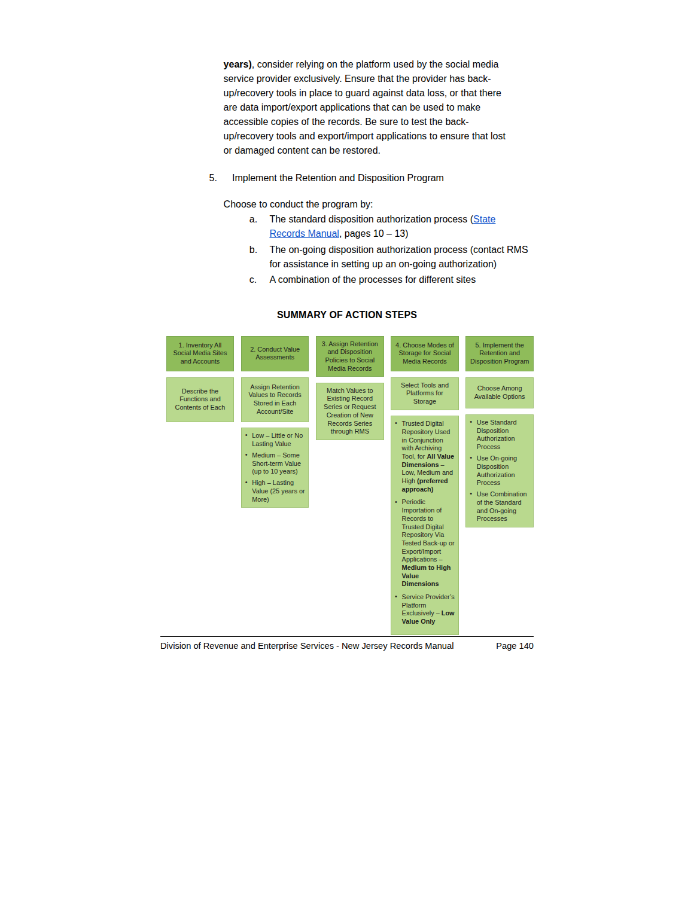years), consider relying on the platform used by the social media service provider exclusively. Ensure that the provider has back-up/recovery tools in place to guard against data loss, or that there are data import/export applications that can be used to make accessible copies of the records. Be sure to test the back-up/recovery tools and export/import applications to ensure that lost or damaged content can be restored.
Implement the Retention and Disposition Program
Choose to conduct the program by:
The standard disposition authorization process (State Records Manual, pages 10 – 13)
The on-going disposition authorization process (contact RMS for assistance in setting up an on-going authorization)
A combination of the processes for different sites
SUMMARY OF ACTION STEPS
1. Inventory All Social Media Sites and Accounts
Describe the Functions and Contents of Each
2. Conduct Value Assessments
Assign Retention Values to Records Stored in Each Account/Site
Low – Little or No Lasting Value
Medium – Some Short-term Value (up to 10 years)
High – Lasting Value (25 years or More)
3. Assign Retention and Disposition Policies to Social Media Records
Match Values to Existing Record Series or Request Creation of New Records Series through RMS
4. Choose Modes of Storage for Social Media Records
Select Tools and Platforms for Storage
Trusted Digital Repository Used in Conjunction with Archiving Tool, for All Value Dimensions – Low, Medium and High (preferred approach)
Periodic Importation of Records to Trusted Digital Repository Via Tested Back-up or Export/Import Applications – Medium to High Value Dimensions
Service Provider’s Platform Exclusively – Low Value Only
5. Implement the Retention and Disposition Program
Choose Among Available Options
Use Standard Disposition Authorization Process
Use On-going Disposition Authorization Process
Use Combination of the Standard and On-going Processes
Division of Revenue and Enterprise Services - New Jersey Records Manual
Page 140